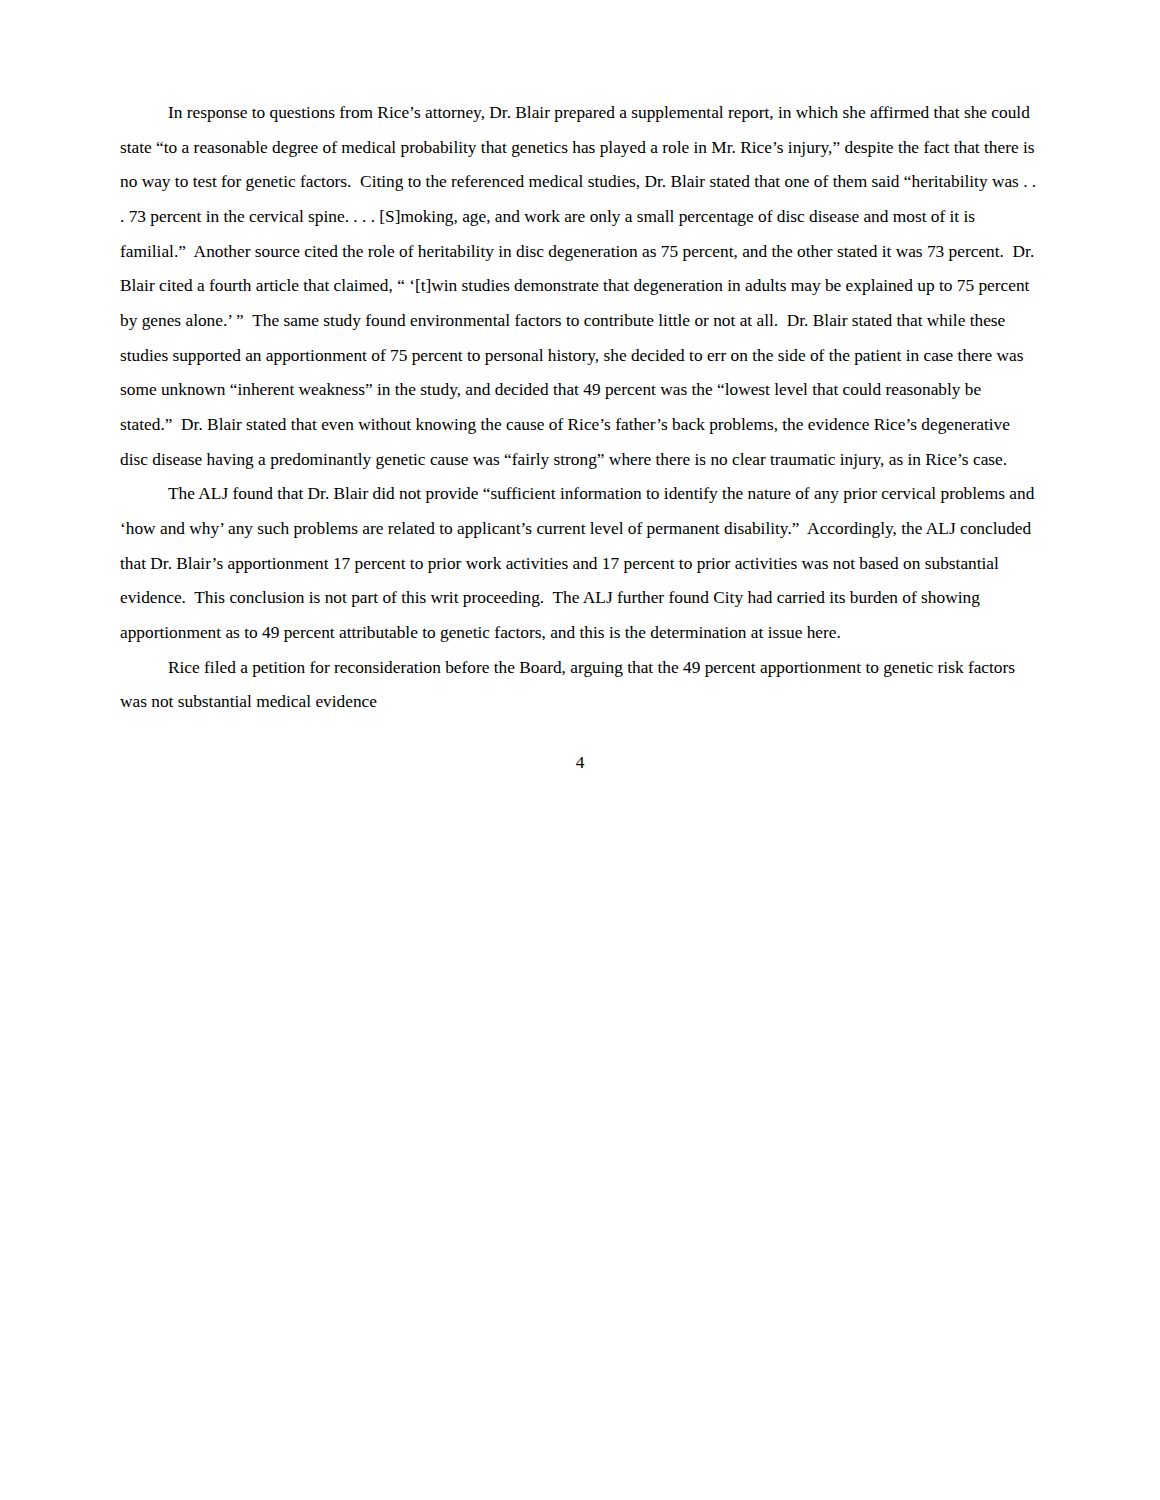In response to questions from Rice’s attorney, Dr. Blair prepared a supplemental report, in which she affirmed that she could state “to a reasonable degree of medical probability that genetics has played a role in Mr. Rice’s injury,” despite the fact that there is no way to test for genetic factors. Citing to the referenced medical studies, Dr. Blair stated that one of them said “heritability was . . . 73 percent in the cervical spine. . . . [S]moking, age, and work are only a small percentage of disc disease and most of it is familial.” Another source cited the role of heritability in disc degeneration as 75 percent, and the other stated it was 73 percent. Dr. Blair cited a fourth article that claimed, “ ‘[t]win studies demonstrate that degeneration in adults may be explained up to 75 percent by genes alone.’ ” The same study found environmental factors to contribute little or not at all. Dr. Blair stated that while these studies supported an apportionment of 75 percent to personal history, she decided to err on the side of the patient in case there was some unknown “inherent weakness” in the study, and decided that 49 percent was the “lowest level that could reasonably be stated.” Dr. Blair stated that even without knowing the cause of Rice’s father’s back problems, the evidence Rice’s degenerative disc disease having a predominantly genetic cause was “fairly strong” where there is no clear traumatic injury, as in Rice’s case.
The ALJ found that Dr. Blair did not provide “sufficient information to identify the nature of any prior cervical problems and ‘how and why’ any such problems are related to applicant’s current level of permanent disability.” Accordingly, the ALJ concluded that Dr. Blair’s apportionment 17 percent to prior work activities and 17 percent to prior activities was not based on substantial evidence. This conclusion is not part of this writ proceeding. The ALJ further found City had carried its burden of showing apportionment as to 49 percent attributable to genetic factors, and this is the determination at issue here.
Rice filed a petition for reconsideration before the Board, arguing that the 49 percent apportionment to genetic risk factors was not substantial medical evidence
4